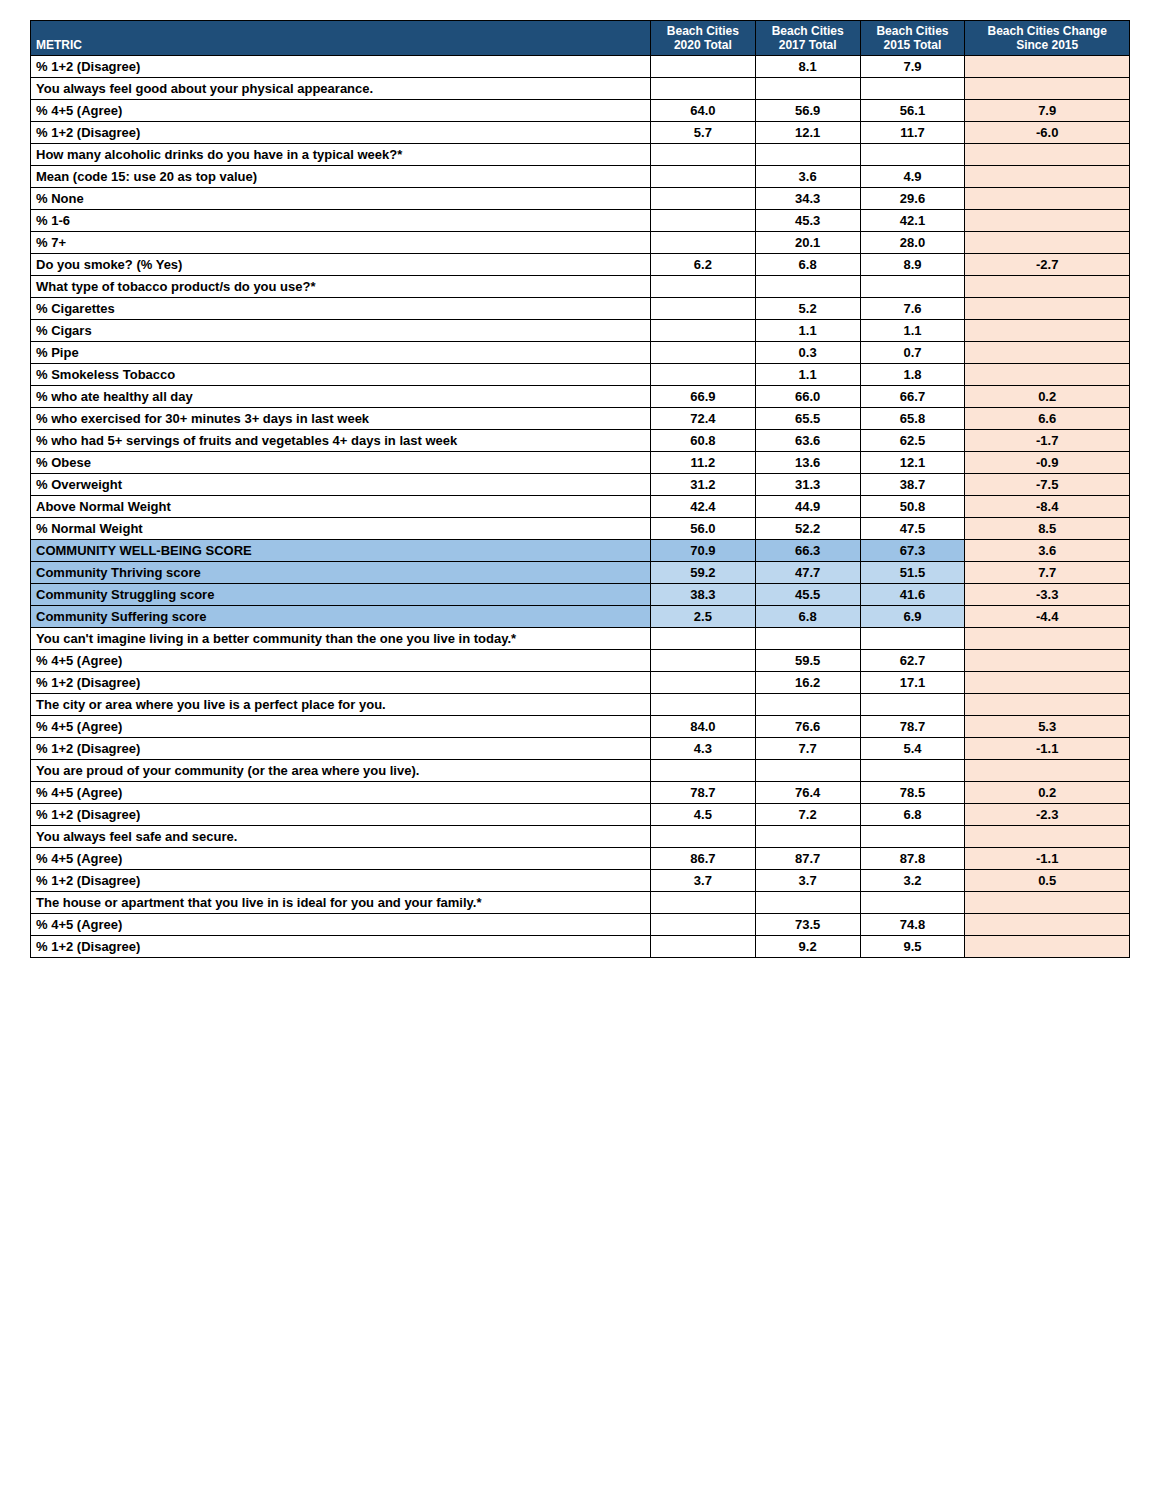| METRIC | Beach Cities 2020 Total | Beach Cities 2017 Total | Beach Cities 2015 Total | Beach Cities Change Since 2015 |
| --- | --- | --- | --- | --- |
| % 1+2 (Disagree) | | 8.1 | 7.9 | |
| You always feel good about your physical appearance. | | | | |
| % 4+5 (Agree) | 64.0 | 56.9 | 56.1 | 7.9 |
| % 1+2 (Disagree) | 5.7 | 12.1 | 11.7 | -6.0 |
| How many alcoholic drinks do you have in a typical week?* | | | | |
| Mean (code 15: use 20 as top value) | | 3.6 | 4.9 | |
| % None | | 34.3 | 29.6 | |
| % 1-6 | | 45.3 | 42.1 | |
| % 7+ | | 20.1 | 28.0 | |
| Do you smoke? (% Yes) | 6.2 | 6.8 | 8.9 | -2.7 |
| What type of tobacco product/s do you use?* | | | | |
| % Cigarettes | | 5.2 | 7.6 | |
| % Cigars | | 1.1 | 1.1 | |
| % Pipe | | 0.3 | 0.7 | |
| % Smokeless Tobacco | | 1.1 | 1.8 | |
| % who ate healthy all day | 66.9 | 66.0 | 66.7 | 0.2 |
| % who exercised for 30+ minutes 3+ days in last week | 72.4 | 65.5 | 65.8 | 6.6 |
| % who had 5+ servings of fruits and vegetables 4+ days in last week | 60.8 | 63.6 | 62.5 | -1.7 |
| % Obese | 11.2 | 13.6 | 12.1 | -0.9 |
| % Overweight | 31.2 | 31.3 | 38.7 | -7.5 |
| Above Normal Weight | 42.4 | 44.9 | 50.8 | -8.4 |
| % Normal Weight | 56.0 | 52.2 | 47.5 | 8.5 |
| COMMUNITY WELL-BEING SCORE | 70.9 | 66.3 | 67.3 | 3.6 |
| Community Thriving score | 59.2 | 47.7 | 51.5 | 7.7 |
| Community Struggling score | 38.3 | 45.5 | 41.6 | -3.3 |
| Community Suffering score | 2.5 | 6.8 | 6.9 | -4.4 |
| You can't imagine living in a better community than the one you live in today.* | | | | |
| % 4+5 (Agree) | | 59.5 | 62.7 | |
| % 1+2 (Disagree) | | 16.2 | 17.1 | |
| The city or area where you live is a perfect place for you. | | | | |
| % 4+5 (Agree) | 84.0 | 76.6 | 78.7 | 5.3 |
| % 1+2 (Disagree) | 4.3 | 7.7 | 5.4 | -1.1 |
| You are proud of your community (or the area where you live). | | | | |
| % 4+5 (Agree) | 78.7 | 76.4 | 78.5 | 0.2 |
| % 1+2 (Disagree) | 4.5 | 7.2 | 6.8 | -2.3 |
| You always feel safe and secure. | | | | |
| % 4+5 (Agree) | 86.7 | 87.7 | 87.8 | -1.1 |
| % 1+2 (Disagree) | 3.7 | 3.7 | 3.2 | 0.5 |
| The house or apartment that you live in is ideal for you and your family.* | | | | |
| % 4+5 (Agree) | | 73.5 | 74.8 | |
| % 1+2 (Disagree) | | 9.2 | 9.5 | |